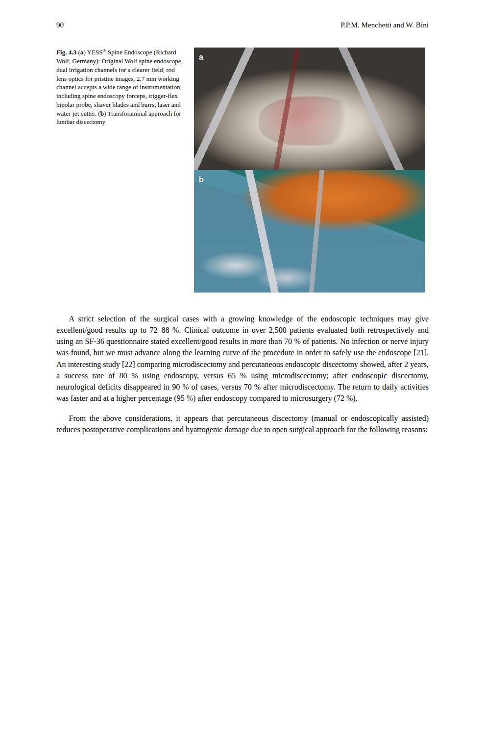90 P.P.M. Menchetti and W. Bini
Fig. 4.3 (a) YESS® Spine Endoscope (Richard Wolf, Germany): Original Wolf spine endoscope, dual irrigation channels for a clearer field, rod lens optics for pristine images, 2.7 mm working channel accepts a wide range of instrumentation, including spine endoscopy forceps, trigger-flex bipolar probe, shaver blades and burrs, laser and water-jet cutter. (b) Transforaminal approach for lumbar discectomy
a
b
A strict selection of the surgical cases with a growing knowledge of the endoscopic techniques may give excellent/good results up to 72–88 %. Clinical outcome in over 2,500 patients evaluated both retrospectively and using an SF-36 questionnaire stated excellent/good results in more than 70 % of patients. No infection or nerve injury was found, but we must advance along the learning curve of the procedure in order to safely use the endoscope [21]. An interesting study [22] comparing microdiscectomy and percutaneous endoscopic discectomy showed, after 2 years, a success rate of 80 % using endoscopy, versus 65 % using microdiscectomy; after endoscopic discectomy, neurological deficits disappeared in 90 % of cases, versus 70 % after microdiscectomy. The return to daily activities was faster and at a higher percentage (95 %) after endoscopy compared to microsurgery (72 %).
From the above considerations, it appears that percutaneous discectomy (manual or endoscopically assisted) reduces postoperative complications and hyatrogenic damage due to open surgical approach for the following reasons: